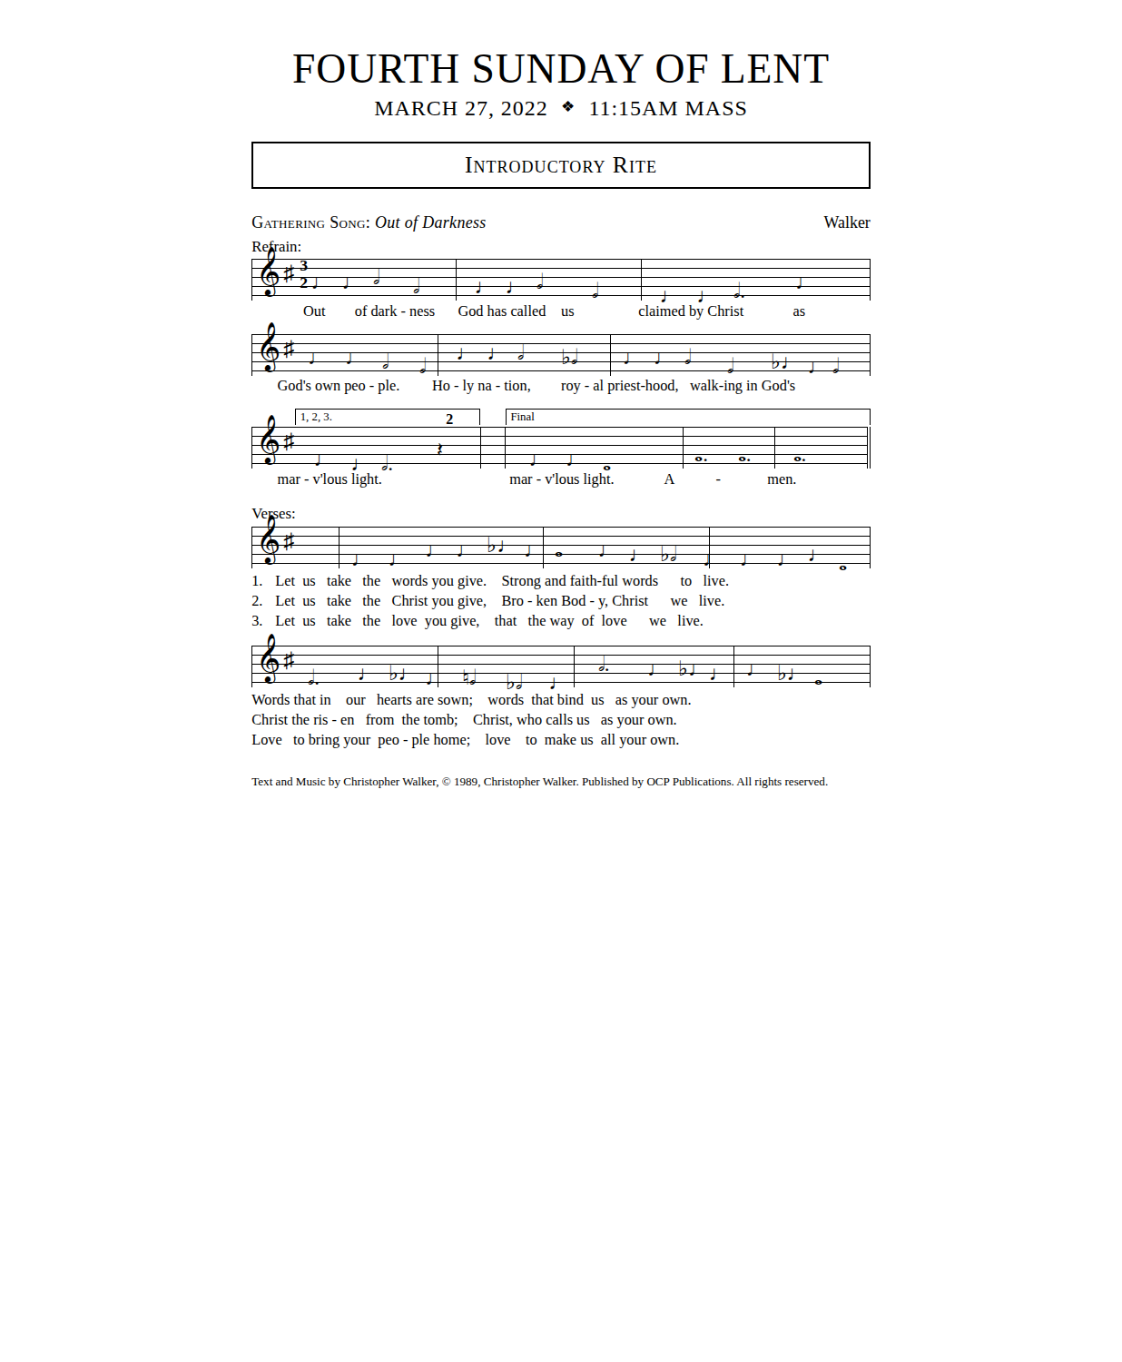Fourth Sunday of Lent
March 27, 2022 ❖ 11:15am Mass
Introductory Rite
Gathering Song: Out of Darkness
Walker
Refrain:
𝄞 ♯ 32 ♩ ♩ 𝅗𝅥 𝅗𝅥 ♩ ♩ 𝅗𝅥 𝅗𝅥 ♩ ♩ 𝅗𝅥. ♩
Out of dark - ness God has called us claimed by Christ as
𝄞 ♯ ♩ ♩ 𝅗𝅥 𝅗𝅥 ♩ ♩ 𝅗𝅥 ♭𝅗𝅥 ♩ ♩ 𝅗𝅥 𝅗𝅥 ♭♩ ♩ 𝅗𝅥
God's own peo - ple. Ho - ly na - tion, roy - al priest-hood, walk-ing in God's
1, 2, 3.
Final
𝄞 ♯ ♩ ♩ 𝅗𝅥. 𝄽 2 ♩ ♩ 𝅝 𝅝. 𝅝. 𝅝.
mar - v'lous light. mar - v'lous light. A - men.
Verses:
𝄞 ♯ ♩ ♩ ♩ ♩ ♭♩ ♩ 𝅝 ♩ ♩ ♭𝅗𝅥 ♩ ♩ ♩ ♩ 𝅝
1. Let us take the words you give. Strong and faith-ful words to live. 2. Let us take the Christ you give, Bro - ken Bod - y, Christ we live. 3. Let us take the love you give, that the way of love we live.
𝄞 ♯ 𝅗𝅥. ♩ ♭♩ ♩ ♮𝅗𝅥 ♭𝅗𝅥 ♩ 𝅗𝅥. ♩ ♭♩ ♩ ♩ ♭♩ 𝅝
Words that in our hearts are sown; words that bind us as your own. Christ the ris - en from the tomb; Christ, who calls us as your own. Love to bring your peo - ple home; love to make us all your own.
Text and Music by Christopher Walker, © 1989, Christopher Walker. Published by OCP Publications. All rights reserved.